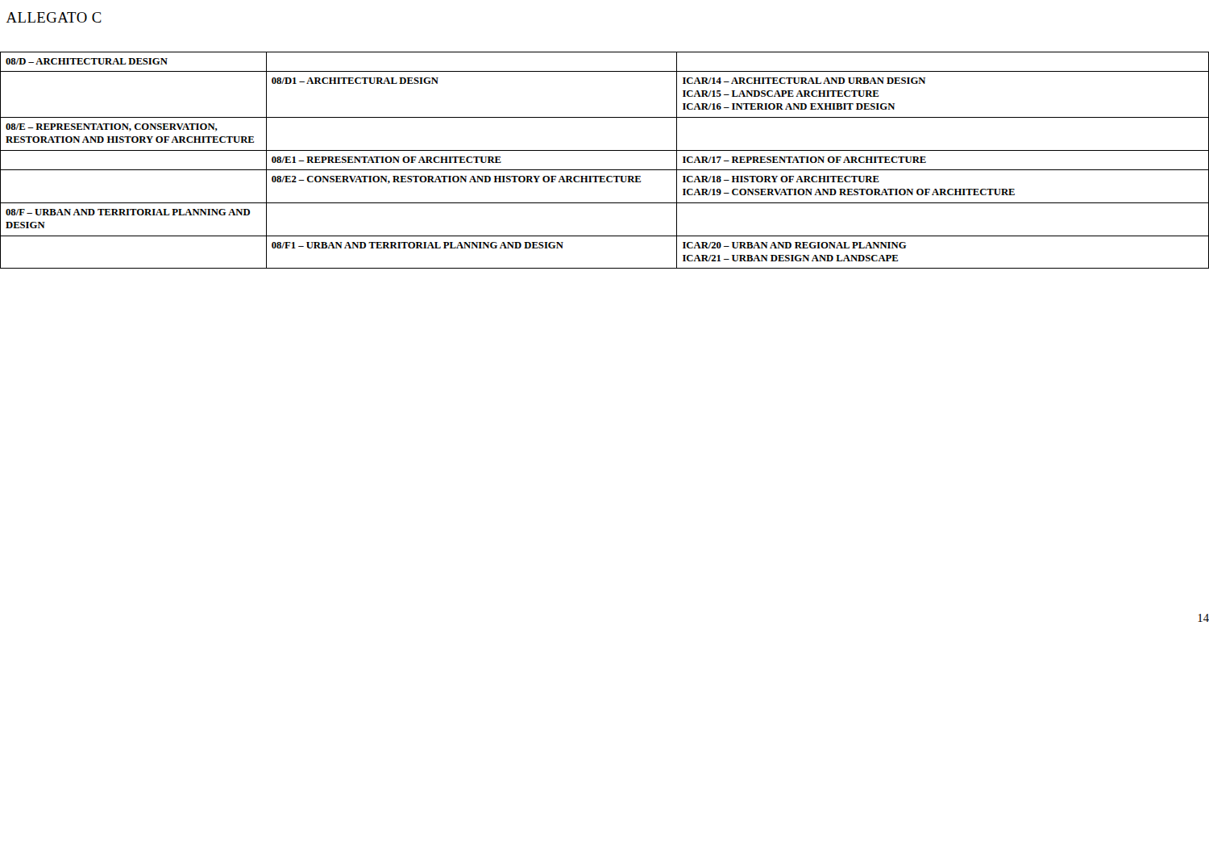ALLEGATO C
| 08/D – ARCHITECTURAL DESIGN | | |
| | 08/D1 – ARCHITECTURAL DESIGN | ICAR/14 – ARCHITECTURAL AND URBAN DESIGN ICAR/15 – LANDSCAPE ARCHITECTURE ICAR/16 – INTERIOR AND EXHIBIT DESIGN |
| 08/E – REPRESENTATION, CONSERVATION, RESTORATION AND HISTORY OF ARCHITECTURE | | |
| | 08/E1 – REPRESENTATION OF ARCHITECTURE | ICAR/17 – REPRESENTATION OF ARCHITECTURE |
| | 08/E2 – CONSERVATION, RESTORATION AND HISTORY OF ARCHITECTURE | ICAR/18 – HISTORY OF ARCHITECTURE ICAR/19 – CONSERVATION AND RESTORATION OF ARCHITECTURE |
| 08/F – URBAN AND TERRITORIAL PLANNING AND DESIGN | | |
| | 08/F1 – URBAN AND TERRITORIAL PLANNING AND DESIGN | ICAR/20 – URBAN AND REGIONAL PLANNING ICAR/21 – URBAN DESIGN AND LANDSCAPE |
14